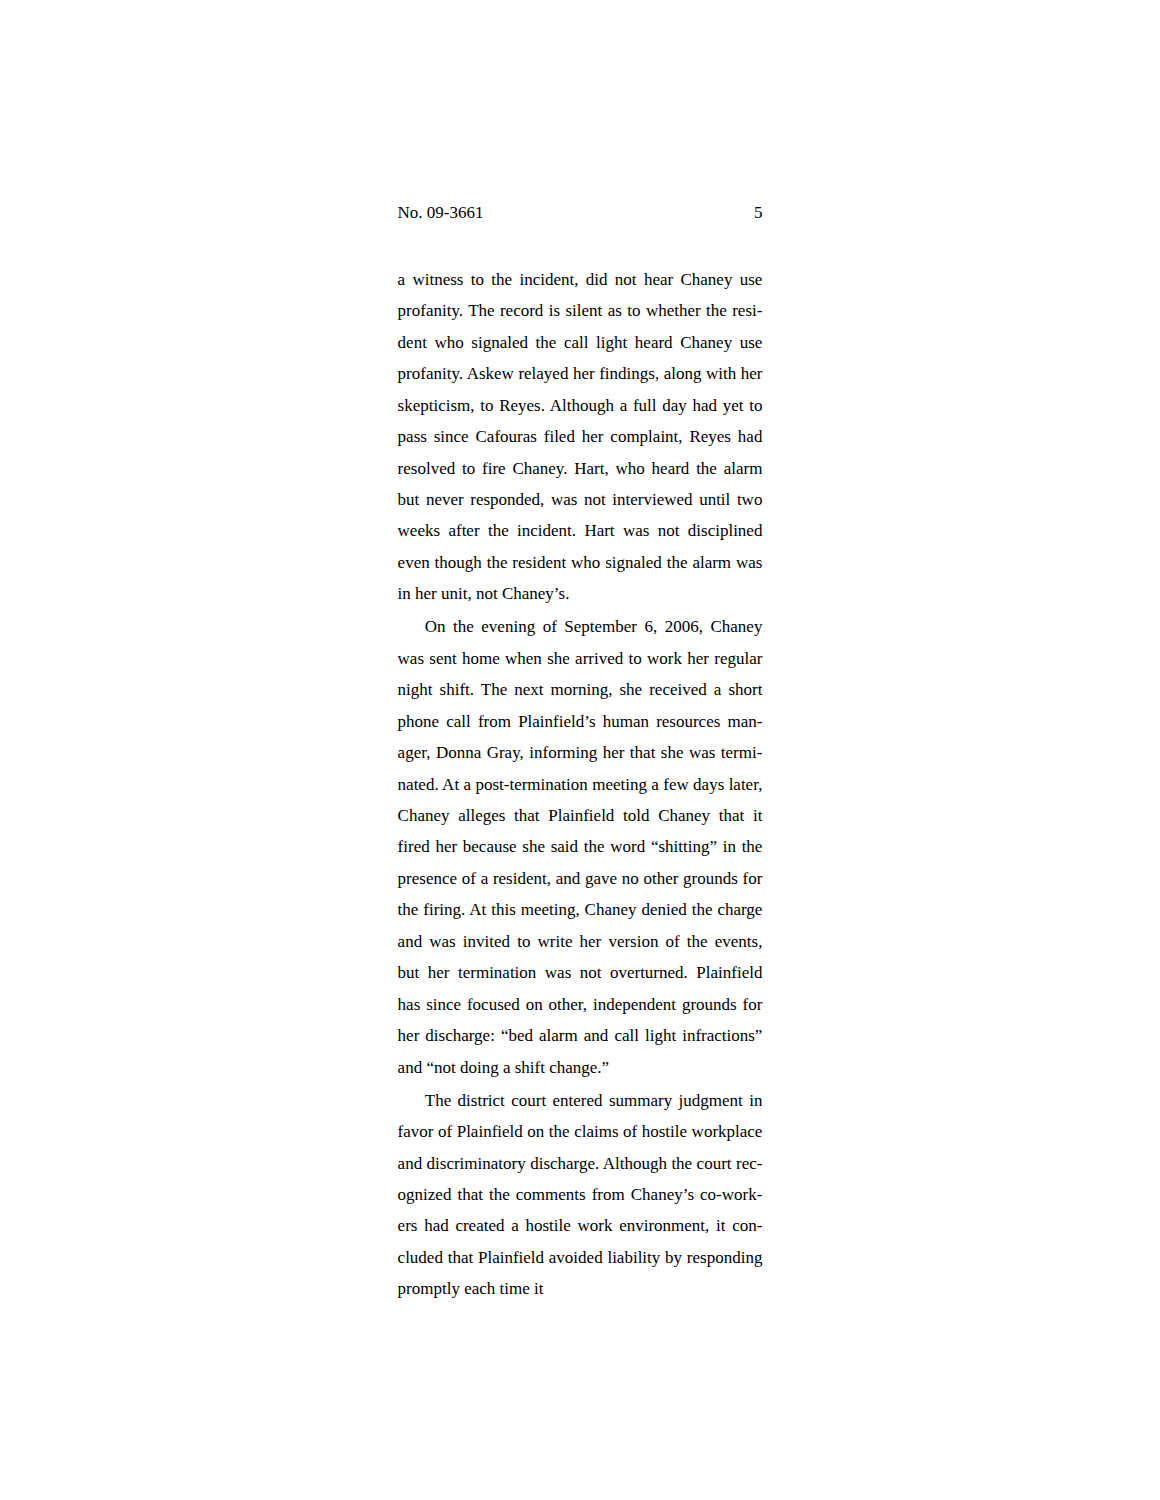No. 09-3661 5
a witness to the incident, did not hear Chaney use profanity. The record is silent as to whether the resident who signaled the call light heard Chaney use profanity. Askew relayed her findings, along with her skepticism, to Reyes. Although a full day had yet to pass since Cafouras filed her complaint, Reyes had resolved to fire Chaney. Hart, who heard the alarm but never responded, was not interviewed until two weeks after the incident. Hart was not disciplined even though the resident who signaled the alarm was in her unit, not Chaney’s.
On the evening of September 6, 2006, Chaney was sent home when she arrived to work her regular night shift. The next morning, she received a short phone call from Plainfield’s human resources manager, Donna Gray, informing her that she was terminated. At a post-termination meeting a few days later, Chaney alleges that Plainfield told Chaney that it fired her because she said the word “shitting” in the presence of a resident, and gave no other grounds for the firing. At this meeting, Chaney denied the charge and was invited to write her version of the events, but her termination was not overturned. Plainfield has since focused on other, independent grounds for her discharge: “bed alarm and call light infractions” and “not doing a shift change.”
The district court entered summary judgment in favor of Plainfield on the claims of hostile workplace and discriminatory discharge. Although the court recognized that the comments from Chaney’s co-workers had created a hostile work environment, it concluded that Plainfield avoided liability by responding promptly each time it